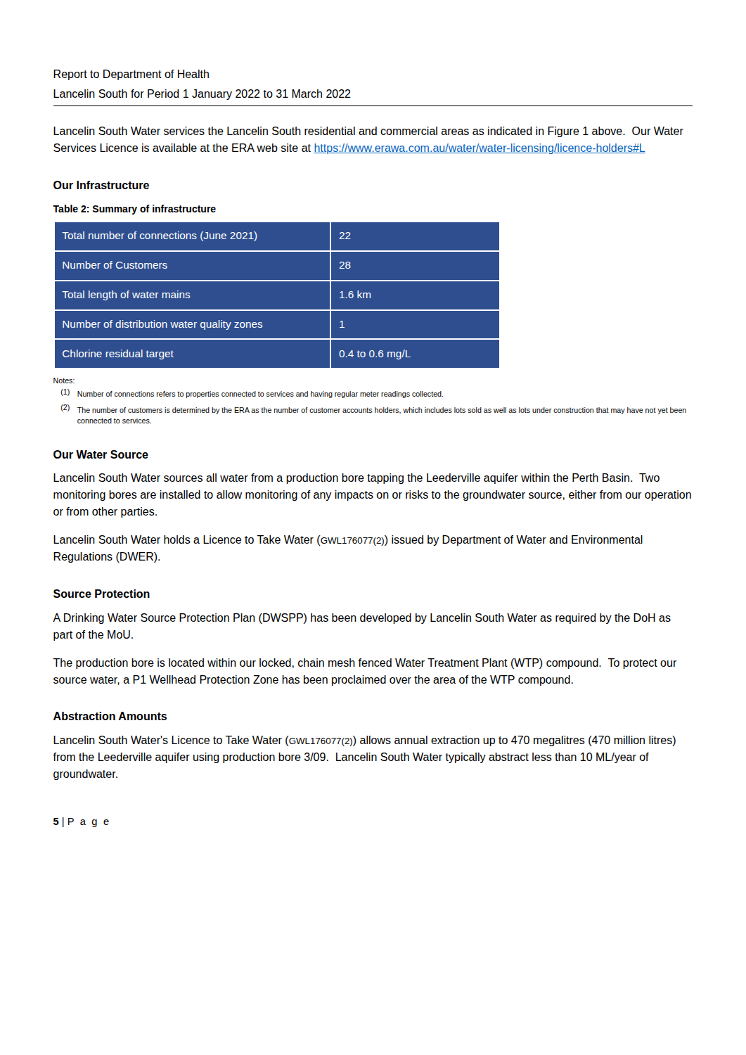Report to Department of Health
Lancelin South for Period 1 January 2022 to 31 March 2022
Lancelin South Water services the Lancelin South residential and commercial areas as indicated in Figure 1 above. Our Water Services Licence is available at the ERA web site at https://www.erawa.com.au/water/water-licensing/licence-holders#L
Our Infrastructure
Table 2: Summary of infrastructure
| Total number of connections (June 2021) | 22 |
| Number of Customers | 28 |
| Total length of water mains | 1.6 km |
| Number of distribution water quality zones | 1 |
| Chlorine residual target | 0.4 to 0.6 mg/L |
Notes:
Number of connections refers to properties connected to services and having regular meter readings collected.
The number of customers is determined by the ERA as the number of customer accounts holders, which includes lots sold as well as lots under construction that may have not yet been connected to services.
Our Water Source
Lancelin South Water sources all water from a production bore tapping the Leederville aquifer within the Perth Basin. Two monitoring bores are installed to allow monitoring of any impacts on or risks to the groundwater source, either from our operation or from other parties.
Lancelin South Water holds a Licence to Take Water (GWL176077(2)) issued by Department of Water and Environmental Regulations (DWER).
Source Protection
A Drinking Water Source Protection Plan (DWSPP) has been developed by Lancelin South Water as required by the DoH as part of the MoU.
The production bore is located within our locked, chain mesh fenced Water Treatment Plant (WTP) compound. To protect our source water, a P1 Wellhead Protection Zone has been proclaimed over the area of the WTP compound.
Abstraction Amounts
Lancelin South Water's Licence to Take Water (GWL176077(2)) allows annual extraction up to 470 megalitres (470 million litres) from the Leederville aquifer using production bore 3/09. Lancelin South Water typically abstract less than 10 ML/year of groundwater.
5 | P a g e